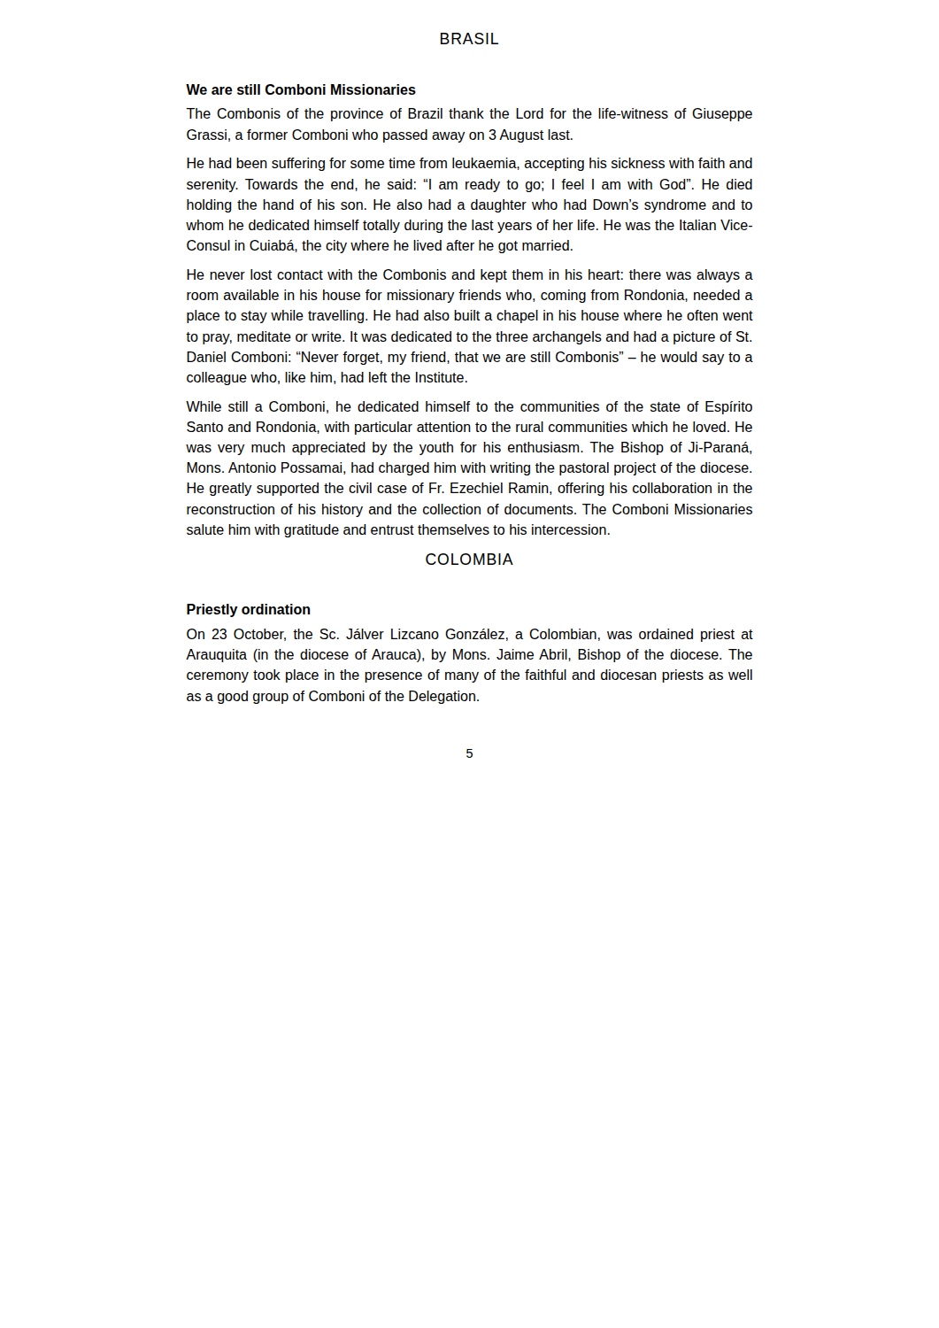BRASIL
We are still Comboni Missionaries
The Combonis of the province of Brazil thank the Lord for the life-witness of Giuseppe Grassi, a former Comboni who passed away on 3 August last.
He had been suffering for some time from leukaemia, accepting his sickness with faith and serenity. Towards the end, he said: “I am ready to go; I feel I am with God”. He died holding the hand of his son. He also had a daughter who had Down’s syndrome and to whom he dedicated himself totally during the last years of her life. He was the Italian Vice-Consul in Cuiabá, the city where he lived after he got married.
He never lost contact with the Combonis and kept them in his heart: there was always a room available in his house for missionary friends who, coming from Rondonia, needed a place to stay while travelling. He had also built a chapel in his house where he often went to pray, meditate or write. It was dedicated to the three archangels and had a picture of St. Daniel Comboni: “Never forget, my friend, that we are still Combonis” – he would say to a colleague who, like him, had left the Institute.
While still a Comboni, he dedicated himself to the communities of the state of Espírito Santo and Rondonia, with particular attention to the rural communities which he loved. He was very much appreciated by the youth for his enthusiasm. The Bishop of Ji-Paraná, Mons. Antonio Possamai, had charged him with writing the pastoral project of the diocese. He greatly supported the civil case of Fr. Ezechiel Ramin, offering his collaboration in the reconstruction of his history and the collection of documents. The Comboni Missionaries salute him with gratitude and entrust themselves to his intercession.
COLOMBIA
Priestly ordination
On 23 October, the Sc. Jálver Lizcano González, a Colombian, was ordained priest at Arauquita (in the diocese of Arauca), by Mons. Jaime Abril, Bishop of the diocese. The ceremony took place in the presence of many of the faithful and diocesan priests as well as a good group of Comboni of the Delegation.
5